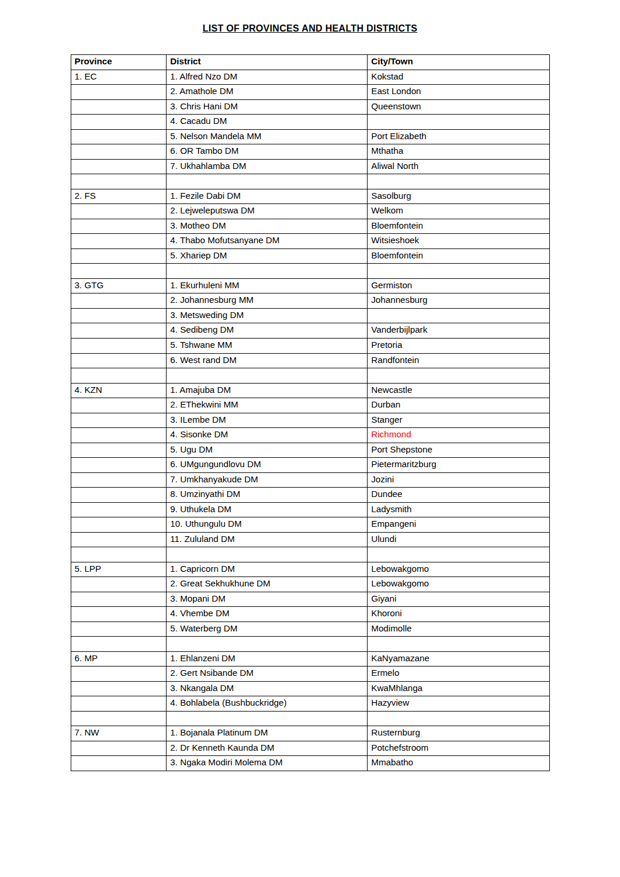LIST OF PROVINCES AND HEALTH DISTRICTS
| Province | District | City/Town |
| --- | --- | --- |
| 1. EC | 1. Alfred Nzo DM | Kokstad |
| | 2. Amathole DM | East London |
| | 3. Chris Hani DM | Queenstown |
| | 4. Cacadu DM | |
| | 5. Nelson Mandela MM | Port Elizabeth |
| | 6. OR Tambo DM | Mthatha |
| | 7. Ukhahlamba DM | Aliwal North |
| 2. FS | 1. Fezile Dabi DM | Sasolburg |
| | 2. Lejweleputswa DM | Welkom |
| | 3. Motheo DM | Bloemfontein |
| | 4. Thabo Mofutsanyane DM | Witsieshoek |
| | 5. Xhariep DM | Bloemfontein |
| 3. GTG | 1. Ekurhuleni MM | Germiston |
| | 2. Johannesburg MM | Johannesburg |
| | 3. Metsweding DM | |
| | 4. Sedibeng DM | Vanderbijlpark |
| | 5. Tshwane MM | Pretoria |
| | 6. West rand DM | Randfontein |
| 4. KZN | 1. Amajuba DM | Newcastle |
| | 2. EThekwini MM | Durban |
| | 3. ILembe DM | Stanger |
| | 4. Sisonke DM | Richmond |
| | 5. Ugu DM | Port Shepstone |
| | 6. UMgungundlovu DM | Pietermaritzburg |
| | 7. Umkhanyakude DM | Jozini |
| | 8. Umzinyathi DM | Dundee |
| | 9. Uthukela DM | Ladysmith |
| | 10. Uthungulu DM | Empangeni |
| | 11. Zululand DM | Ulundi |
| 5. LPP | 1. Capricorn DM | Lebowakgomo |
| | 2. Great Sekhukhune DM | Lebowakgomo |
| | 3. Mopani DM | Giyani |
| | 4. Vhembe DM | Khoroni |
| | 5. Waterberg DM | Modimolle |
| 6. MP | 1. Ehlanzeni DM | KaNyamazane |
| | 2. Gert Nsibande DM | Ermelo |
| | 3. Nkangala DM | KwaMhlanga |
| | 4. Bohlabela (Bushbuckridge) | Hazyview |
| 7. NW | 1. Bojanala Platinum DM | Rusternburg |
| | 2. Dr Kenneth Kaunda DM | Potchefstroom |
| | 3. Ngaka Modiri Molema DM | Mmabatho |